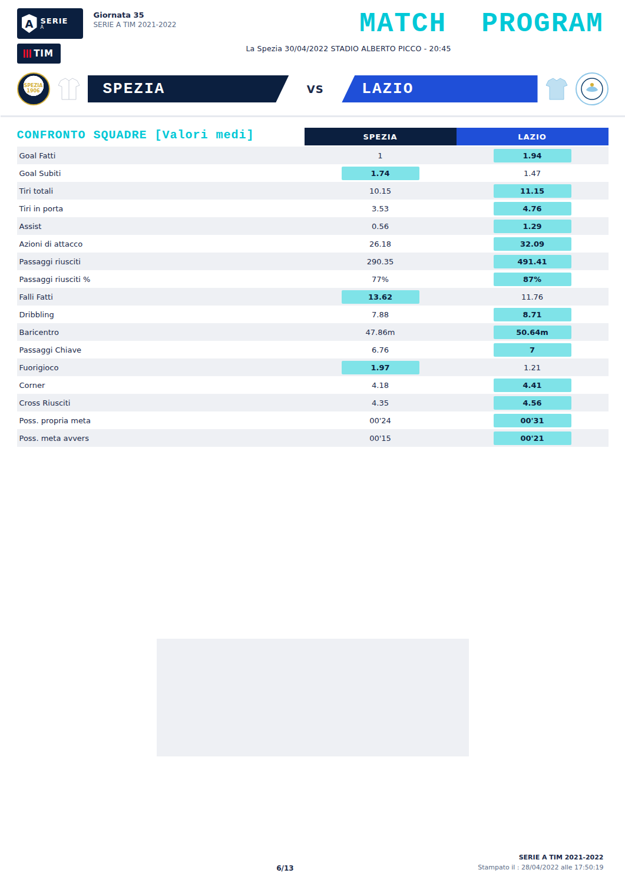SERIEA
TIM
Giornata 35
SERIE A TIM 2021-2022
La Spezia 30/04/2022 STADIO ALBERTO PICCO - 20:45
MATCH PROGRAM
SPEZIA
1906
SPEZIA
VS
LAZIO
CONFRONTO SQUADRE [Valori medi]
SPEZIA
LAZIO
| Goal Fatti | 1 | 1.94 |
| Goal Subiti | 1.74 | 1.47 |
| Tiri totali | 10.15 | 11.15 |
| Tiri in porta | 3.53 | 4.76 |
| Assist | 0.56 | 1.29 |
| Azioni di attacco | 26.18 | 32.09 |
| Passaggi riusciti | 290.35 | 491.41 |
| Passaggi riusciti % | 77% | 87% |
| Falli Fatti | 13.62 | 11.76 |
| Dribbling | 7.88 | 8.71 |
| Baricentro | 47.86m | 50.64m |
| Passaggi Chiave | 6.76 | 7 |
| Fuorigioco | 1.97 | 1.21 |
| Corner | 4.18 | 4.41 |
| Cross Riusciti | 4.35 | 4.56 |
| Poss. propria meta | 00'24 | 00'31 |
| Poss. meta avvers | 00'15 | 00'21 |
6/13
SERIE A TIM 2021-2022
Stampato il : 28/04/2022 alle 17:50:19